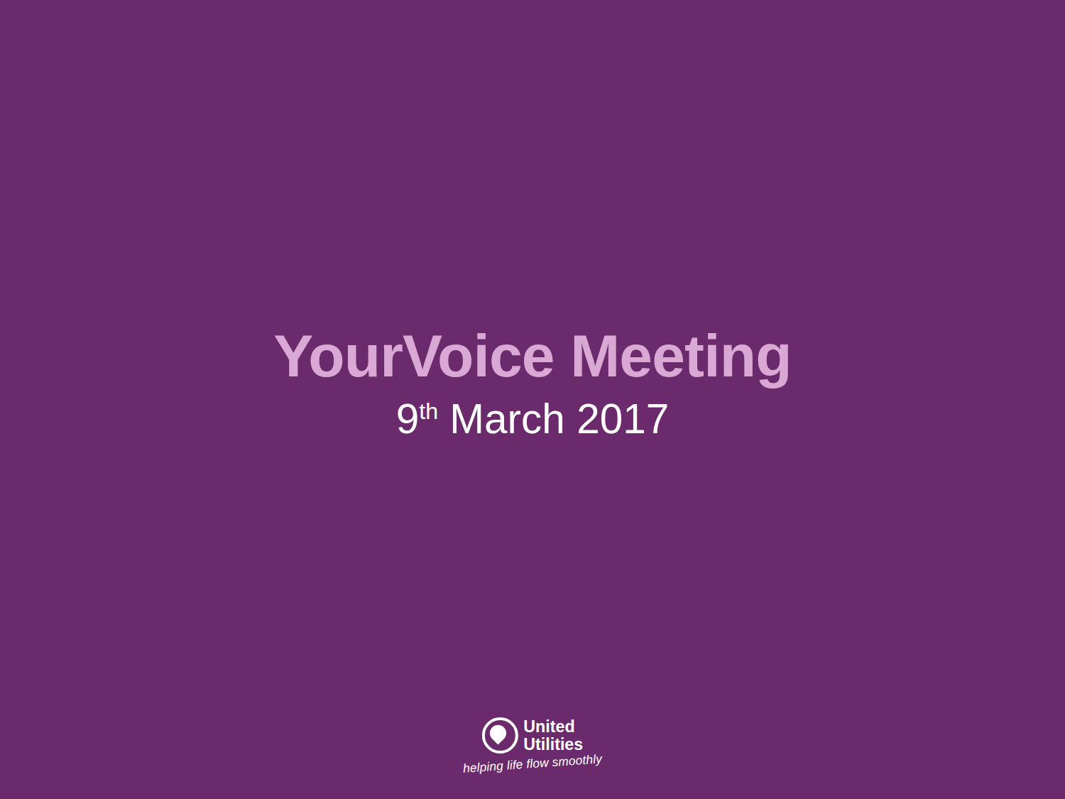YourVoice Meeting
9th March 2017
United
Utilities
helping life flow smoothly